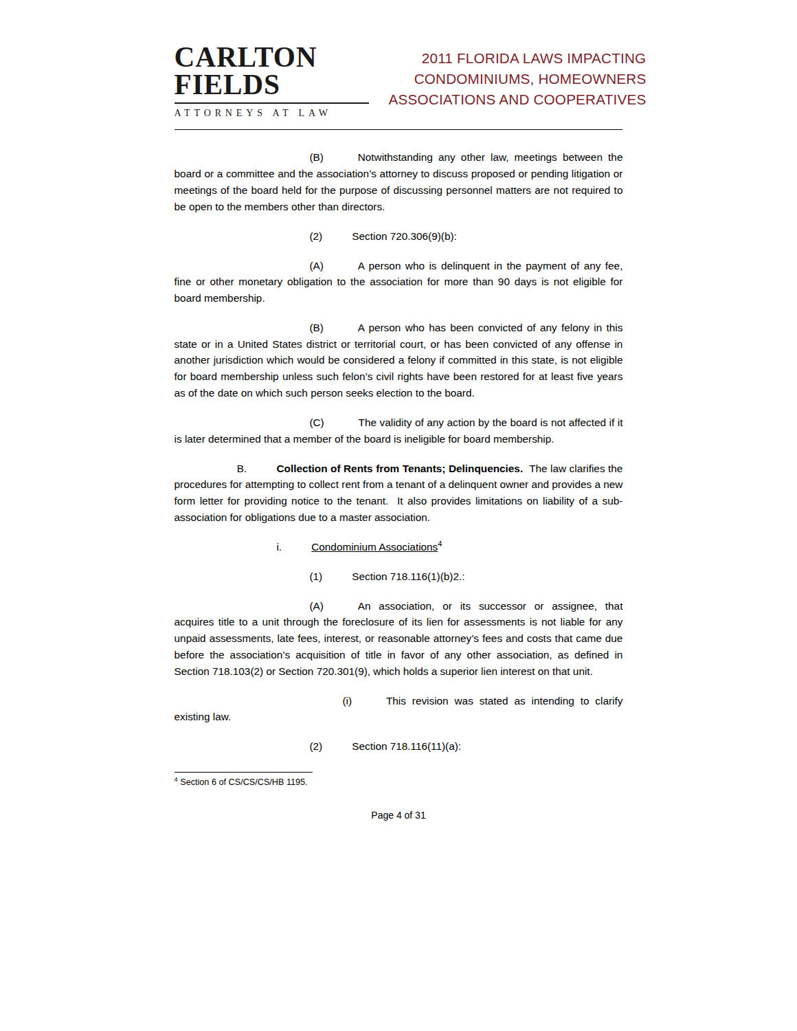CARLTON
FIELDS
ATTORNEYS AT LAW
2011 FLORIDA LAWS IMPACTING
CONDOMINIUMS, HOMEOWNERS
ASSOCIATIONS AND COOPERATIVES
(B) Notwithstanding any other law, meetings between the board or a committee and the association’s attorney to discuss proposed or pending litigation or meetings of the board held for the purpose of discussing personnel matters are not required to be open to the members other than directors.
(2) Section 720.306(9)(b):
(A) A person who is delinquent in the payment of any fee, fine or other monetary obligation to the association for more than 90 days is not eligible for board membership.
(B) A person who has been convicted of any felony in this state or in a United States district or territorial court, or has been convicted of any offense in another jurisdiction which would be considered a felony if committed in this state, is not eligible for board membership unless such felon’s civil rights have been restored for at least five years as of the date on which such person seeks election to the board.
(C) The validity of any action by the board is not affected if it is later determined that a member of the board is ineligible for board membership.
B. Collection of Rents from Tenants; Delinquencies. The law clarifies the procedures for attempting to collect rent from a tenant of a delinquent owner and provides a new form letter for providing notice to the tenant. It also provides limitations on liability of a sub-association for obligations due to a master association.
i. Condominium Associations4
(1) Section 718.116(1)(b)2.:
(A) An association, or its successor or assignee, that acquires title to a unit through the foreclosure of its lien for assessments is not liable for any unpaid assessments, late fees, interest, or reasonable attorney’s fees and costs that came due before the association’s acquisition of title in favor of any other association, as defined in Section 718.103(2) or Section 720.301(9), which holds a superior lien interest on that unit.
(i) This revision was stated as intending to clarify existing law.
(2) Section 718.116(11)(a):
4 Section 6 of CS/CS/CS/HB 1195.
Page 4 of 31